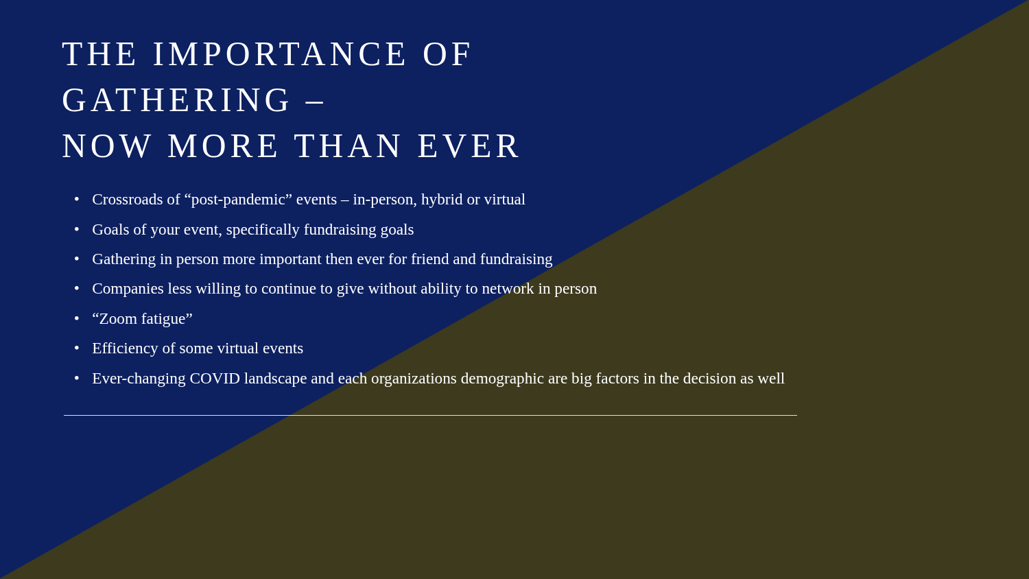The Importance of Gathering –
Now More Than Ever
Crossroads of “post-pandemic” events – in-person, hybrid or virtual
Goals of your event, specifically fundraising goals
Gathering in person more important then ever for friend and fundraising
Companies less willing to continue to give without ability to network in person
“Zoom fatigue”
Efficiency of some virtual events
Ever-changing COVID landscape and each organizations demographic are big factors in the decision as well